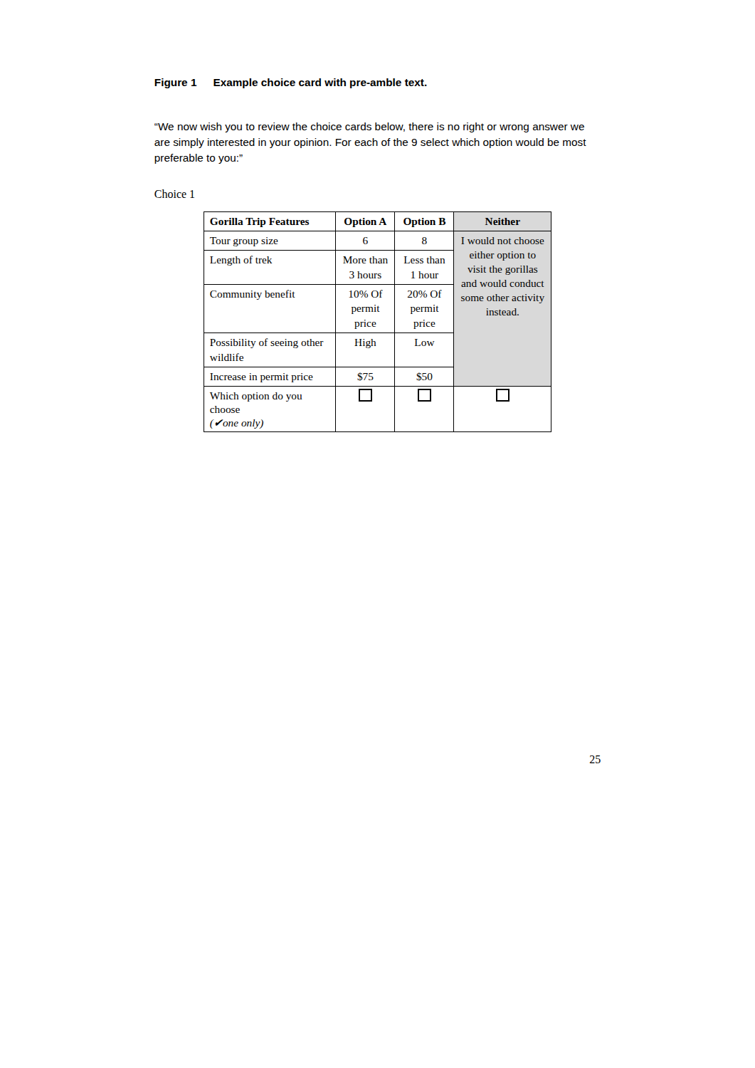Figure 1 Example choice card with pre-amble text.
“We now wish you to review the choice cards below, there is no right or wrong answer we are simply interested in your opinion. For each of the 9 select which option would be most preferable to you:”
Choice 1
| Gorilla Trip Features | Option A | Option B | Neither |
| --- | --- | --- | --- |
| Tour group size | 6 | 8 | I would not choose either option to visit the gorillas and would conduct some other activity instead. |
| Length of trek | More than 3 hours | Less than 1 hour |
| Community benefit | 10% Of permit price | 20% Of permit price |
| Possibility of seeing other wildlife | High | Low |
| Increase in permit price | $75 | $50 |
| Which option do you choose (✔one only) | | | |
25